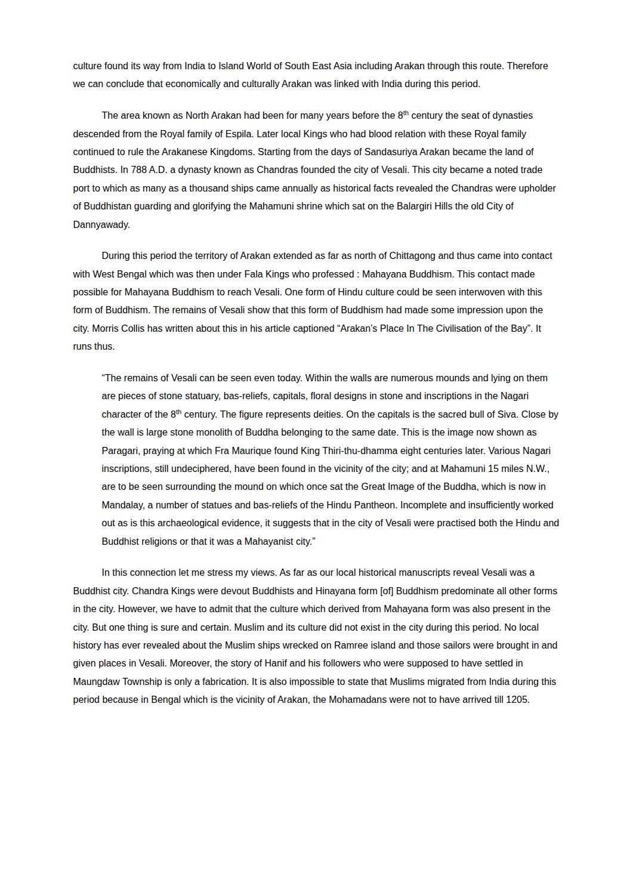culture found its way from India to Island World of South East Asia including Arakan through this route. Therefore we can conclude that economically and culturally Arakan was linked with India during this period.
The area known as North Arakan had been for many years before the 8th century the seat of dynasties descended from the Royal family of Espila. Later local Kings who had blood relation with these Royal family continued to rule the Arakanese Kingdoms. Starting from the days of Sandasuriya Arakan became the land of Buddhists. In 788 A.D. a dynasty known as Chandras founded the city of Vesali. This city became a noted trade port to which as many as a thousand ships came annually as historical facts revealed the Chandras were upholder of Buddhistan guarding and glorifying the Mahamuni shrine which sat on the Balargiri Hills the old City of Dannyawady.
During this period the territory of Arakan extended as far as north of Chittagong and thus came into contact with West Bengal which was then under Fala Kings who professed : Mahayana Buddhism. This contact made possible for Mahayana Buddhism to reach Vesali. One form of Hindu culture could be seen interwoven with this form of Buddhism. The remains of Vesali show that this form of Buddhism had made some impression upon the city. Morris Collis has written about this in his article captioned “Arakan’s Place In The Civilisation of the Bay”. It runs thus.
“The remains of Vesali can be seen even today. Within the walls are numerous mounds and lying on them are pieces of stone statuary, bas-reliefs, capitals, floral designs in stone and inscriptions in the Nagari character of the 8th century. The figure represents deities. On the capitals is the sacred bull of Siva. Close by the wall is large stone monolith of Buddha belonging to the same date. This is the image now shown as Paragari, praying at which Fra Maurique found King Thiri-thu-dhamma eight centuries later. Various Nagari inscriptions, still undeciphered, have been found in the vicinity of the city; and at Mahamuni 15 miles N.W., are to be seen surrounding the mound on which once sat the Great Image of the Buddha, which is now in Mandalay, a number of statues and bas-reliefs of the Hindu Pantheon. Incomplete and insufficiently worked out as is this archaeological evidence, it suggests that in the city of Vesali were practised both the Hindu and Buddhist religions or that it was a Mahayanist city.”
In this connection let me stress my views. As far as our local historical manuscripts reveal Vesali was a Buddhist city. Chandra Kings were devout Buddhists and Hinayana form [of] Buddhism predominate all other forms in the city. However, we have to admit that the culture which derived from Mahayana form was also present in the city. But one thing is sure and certain. Muslim and its culture did not exist in the city during this period. No local history has ever revealed about the Muslim ships wrecked on Ramree island and those sailors were brought in and given places in Vesali. Moreover, the story of Hanif and his followers who were supposed to have settled in Maungdaw Township is only a fabrication. It is also impossible to state that Muslims migrated from India during this period because in Bengal which is the vicinity of Arakan, the Mohamadans were not to have arrived till 1205.